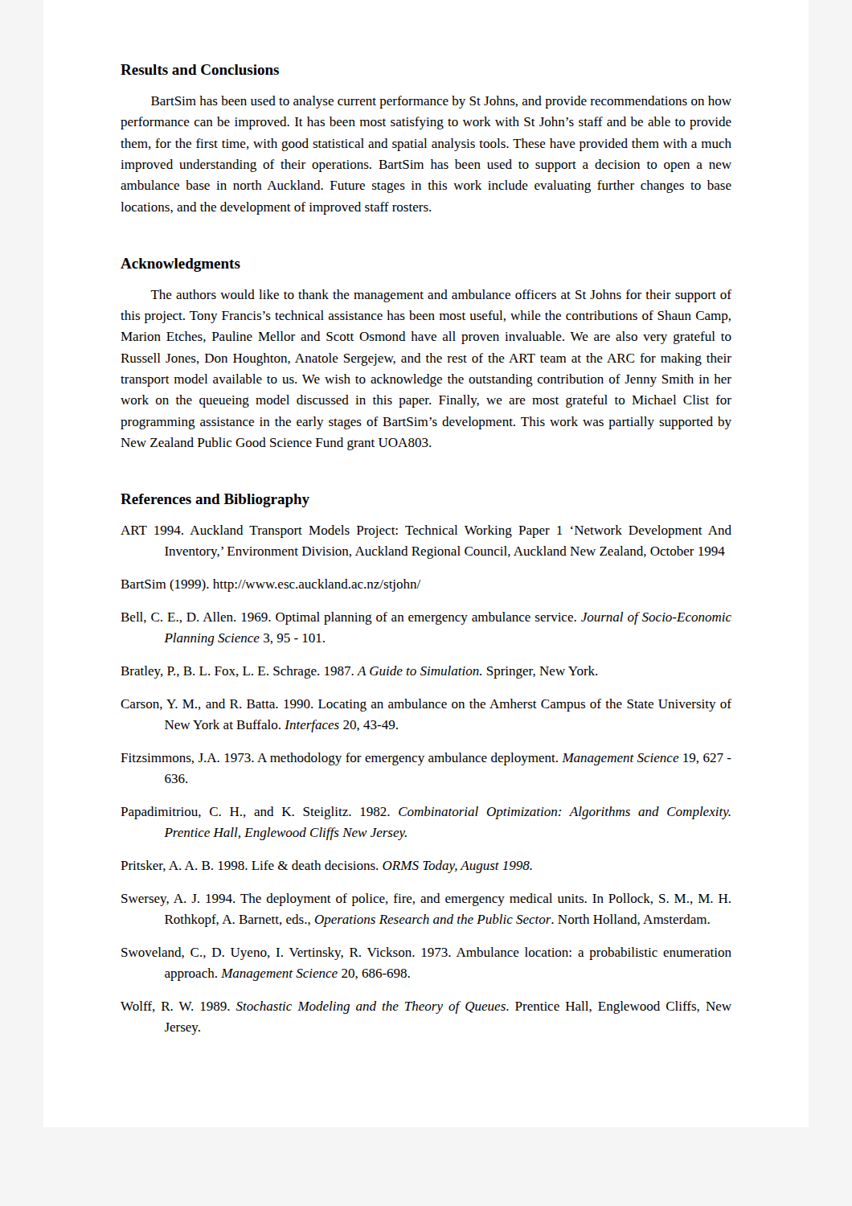Results and Conclusions
BartSim has been used to analyse current performance by St Johns, and provide recommendations on how performance can be improved. It has been most satisfying to work with St John’s staff and be able to provide them, for the first time, with good statistical and spatial analysis tools. These have provided them with a much improved understanding of their operations. BartSim has been used to support a decision to open a new ambulance base in north Auckland. Future stages in this work include evaluating further changes to base locations, and the development of improved staff rosters.
Acknowledgments
The authors would like to thank the management and ambulance officers at St Johns for their support of this project. Tony Francis’s technical assistance has been most useful, while the contributions of Shaun Camp, Marion Etches, Pauline Mellor and Scott Osmond have all proven invaluable. We are also very grateful to Russell Jones, Don Houghton, Anatole Sergejew, and the rest of the ART team at the ARC for making their transport model available to us. We wish to acknowledge the outstanding contribution of Jenny Smith in her work on the queueing model discussed in this paper. Finally, we are most grateful to Michael Clist for programming assistance in the early stages of BartSim’s development. This work was partially supported by New Zealand Public Good Science Fund grant UOA803.
References and Bibliography
ART 1994. Auckland Transport Models Project: Technical Working Paper 1 ‘Network Development And Inventory,’ Environment Division, Auckland Regional Council, Auckland New Zealand, October 1994
BartSim (1999). http://www.esc.auckland.ac.nz/stjohn/
Bell, C. E., D. Allen. 1969. Optimal planning of an emergency ambulance service. Journal of Socio-Economic Planning Science 3, 95 - 101.
Bratley, P., B. L. Fox, L. E. Schrage. 1987. A Guide to Simulation. Springer, New York.
Carson, Y. M., and R. Batta. 1990. Locating an ambulance on the Amherst Campus of the State University of New York at Buffalo. Interfaces 20, 43-49.
Fitzsimmons, J.A. 1973. A methodology for emergency ambulance deployment. Management Science 19, 627 - 636.
Papadimitriou, C. H., and K. Steiglitz. 1982. Combinatorial Optimization: Algorithms and Complexity. Prentice Hall, Englewood Cliffs New Jersey.
Pritsker, A. A. B. 1998. Life & death decisions. ORMS Today, August 1998.
Swersey, A. J. 1994. The deployment of police, fire, and emergency medical units. In Pollock, S. M., M. H. Rothkopf, A. Barnett, eds., Operations Research and the Public Sector. North Holland, Amsterdam.
Swoveland, C., D. Uyeno, I. Vertinsky, R. Vickson. 1973. Ambulance location: a probabilistic enumeration approach. Management Science 20, 686-698.
Wolff, R. W. 1989. Stochastic Modeling and the Theory of Queues. Prentice Hall, Englewood Cliffs, New Jersey.